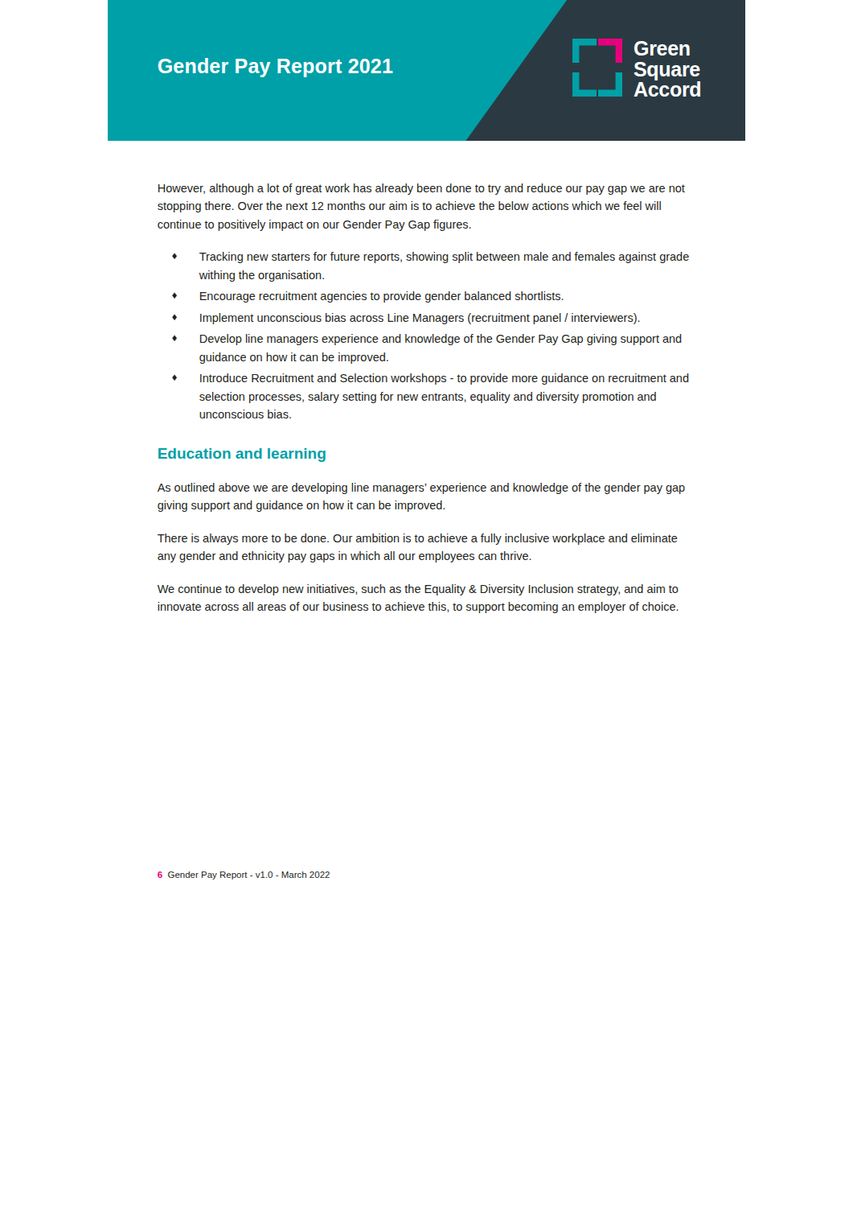Gender Pay Report 2021
Green
Square
Accord
However, although a lot of great work has already been done to try and reduce our pay gap we are not stopping there. Over the next 12 months our aim is to achieve the below actions which we feel will continue to positively impact on our Gender Pay Gap figures.
Tracking new starters for future reports, showing split between male and females against grade withing the organisation.
Encourage recruitment agencies to provide gender balanced shortlists.
Implement unconscious bias across Line Managers (recruitment panel / interviewers).
Develop line managers experience and knowledge of the Gender Pay Gap giving support and guidance on how it can be improved.
Introduce Recruitment and Selection workshops - to provide more guidance on recruitment and selection processes, salary setting for new entrants, equality and diversity promotion and unconscious bias.
Education and learning
As outlined above we are developing line managers’ experience and knowledge of the gender pay gap giving support and guidance on how it can be improved.
There is always more to be done. Our ambition is to achieve a fully inclusive workplace and eliminate any gender and ethnicity pay gaps in which all our employees can thrive.
We continue to develop new initiatives, such as the Equality & Diversity Inclusion strategy, and aim to innovate across all areas of our business to achieve this, to support becoming an employer of choice.
6 Gender Pay Report - v1.0 - March 2022